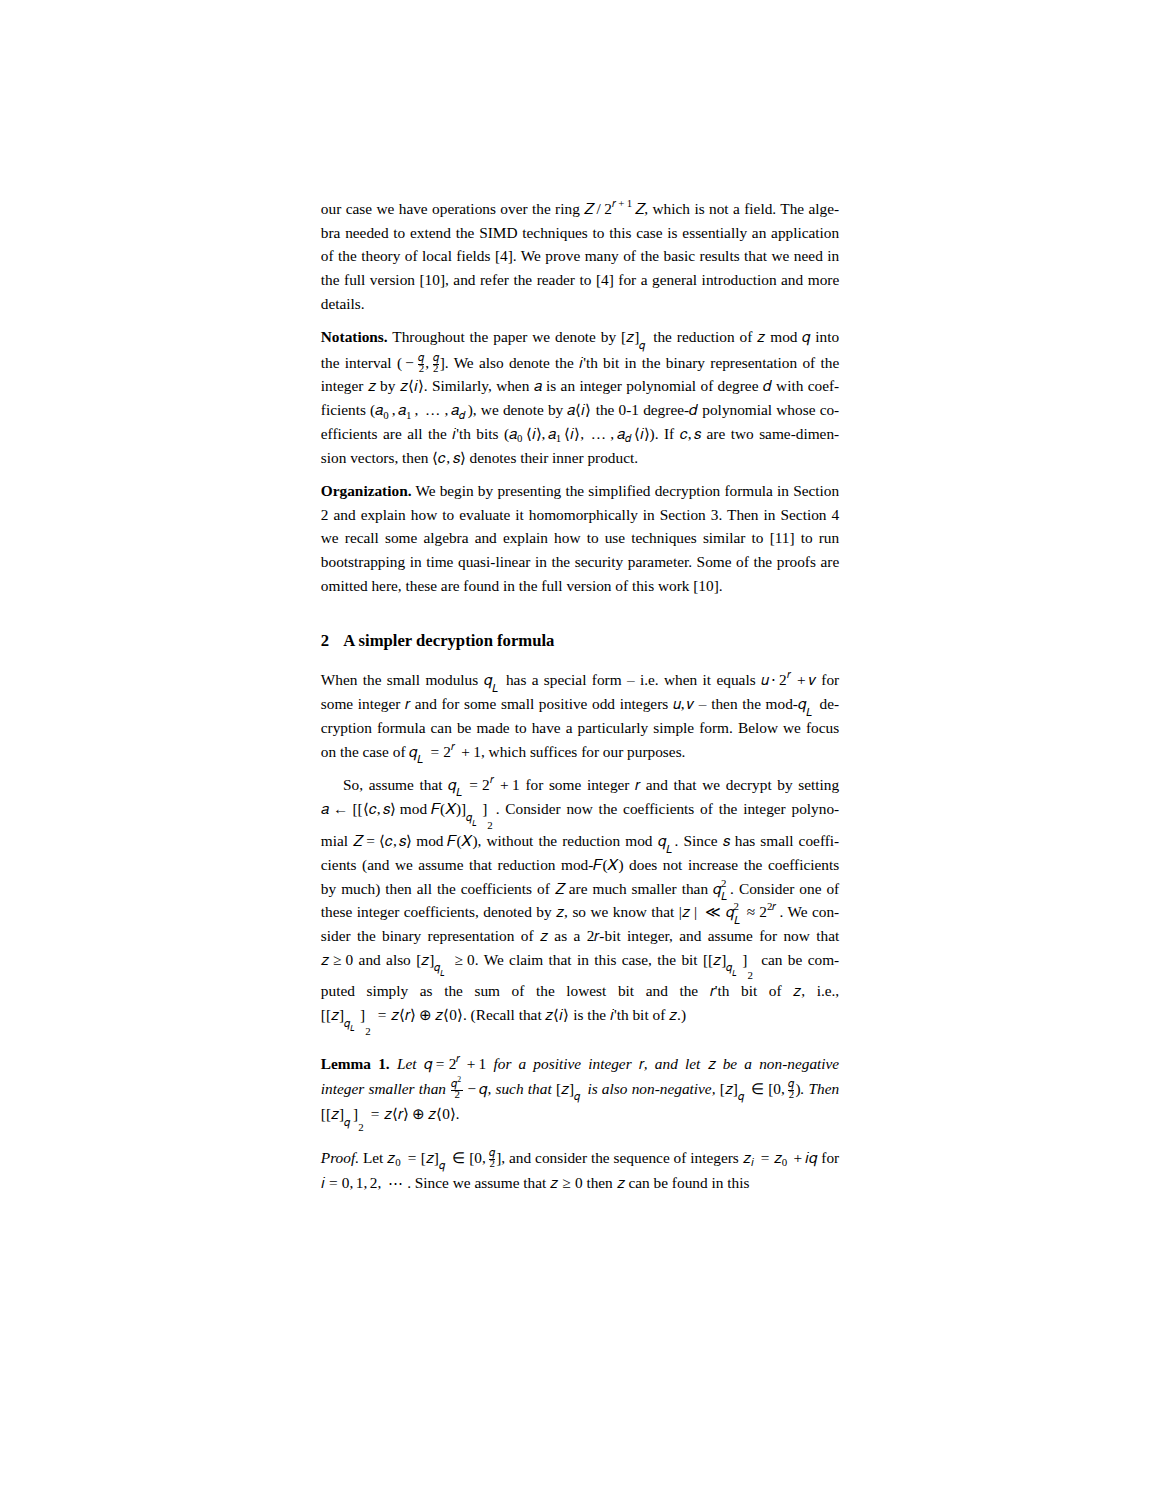our case we have operations over the ring Z/2r+1Z, which is not a field. The algebra needed to extend the SIMD techniques to this case is essentially an application of the theory of local fields [4]. We prove many of the basic results that we need in the full version [10], and refer the reader to [4] for a general introduction and more details.
Notations. Throughout the paper we denote by [z]q the reduction of z mod q into the interval (−q2,q2]. We also denote the i'th bit in the binary representation of the integer z by z⟨i⟩. Similarly, when a is an integer polynomial of degree d with coefficients (a0,a1,…,ad), we denote by a⟨i⟩ the 0-1 degree-d polynomial whose coefficients are all the i'th bits (a0⟨i⟩,a1⟨i⟩,…,ad⟨i⟩). If c,s are two same-dimension vectors, then ⟨c,s⟩ denotes their inner product.
Organization. We begin by presenting the simplified decryption formula in Section 2 and explain how to evaluate it homomorphically in Section 3. Then in Section 4 we recall some algebra and explain how to use techniques similar to [11] to run bootstrapping in time quasi-linear in the security parameter. Some of the proofs are omitted here, these are found in the full version of this work [10].
2 A simpler decryption formula
When the small modulus qL has a special form – i.e. when it equals u⋅2r+v for some integer r and for some small positive odd integers u,v – then the mod-qL decryption formula can be made to have a particularly simple form. Below we focus on the case of qL=2r+1, which suffices for our purposes.
So, assume that qL=2r+1 for some integer r and that we decrypt by setting a←[[⟨c,s⟩modF(X)]qL]2. Consider now the coefficients of the integer polynomial Z=⟨c,s⟩modF(X), without the reduction mod qL. Since s has small coefficients (and we assume that reduction mod-F(X) does not increase the coefficients by much) then all the coefficients of Z are much smaller than qL2. Consider one of these integer coefficients, denoted by z, so we know that |z|≪qL2≈22r. We consider the binary representation of z as a 2r-bit integer, and assume for now that z≥0 and also [z]qL≥0. We claim that in this case, the bit [[z]qL]2 can be computed simply as the sum of the lowest bit and the r'th bit of z, i.e., [[z]qL]2=z⟨r⟩⊕z⟨0⟩. (Recall that z⟨i⟩ is the i'th bit of z.)
Lemma 1. Let q=2r+1 for a positive integer r, and let z be a non-negative integer smaller than q22−q, such that [z]q is also non-negative, [z]q∈[0,q2). Then [[z]q]2=z⟨r⟩⊕z⟨0⟩.
Proof. Let z0=[z]q∈[0,q2], and consider the sequence of integers zi=z0+iq for i=0,1,2,⋯. Since we assume that z≥0 then z can be found in this